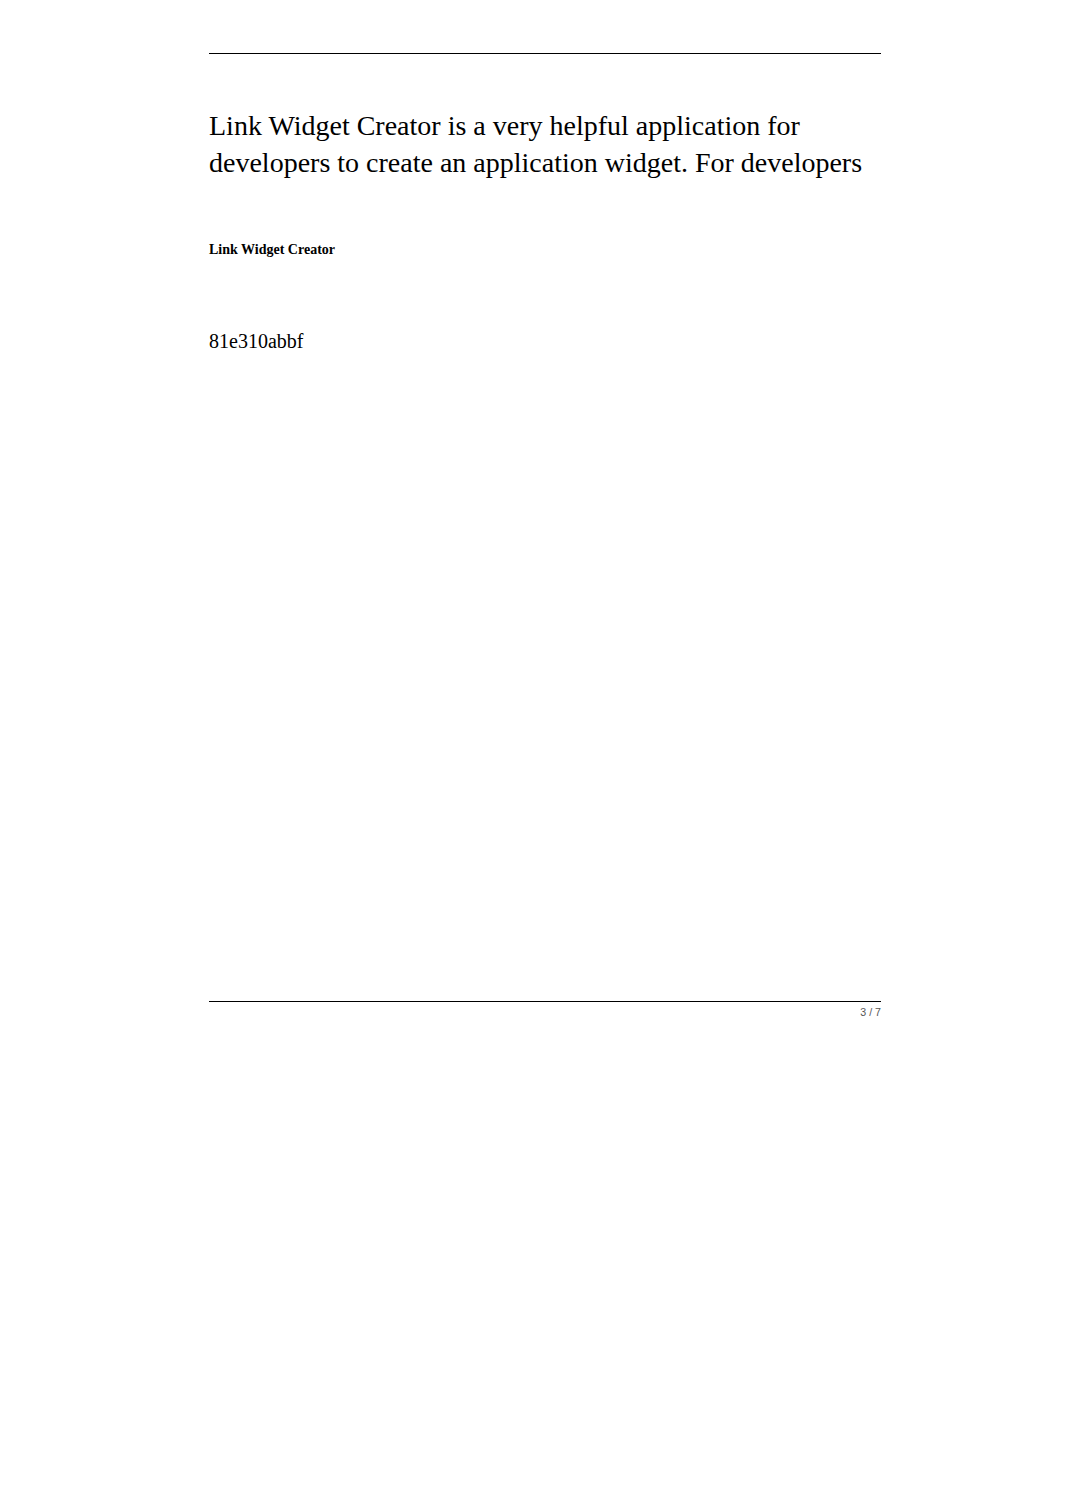Link Widget Creator is a very helpful application for developers to create an application widget. For developers
Link Widget Creator
81e310abbf
3 / 7